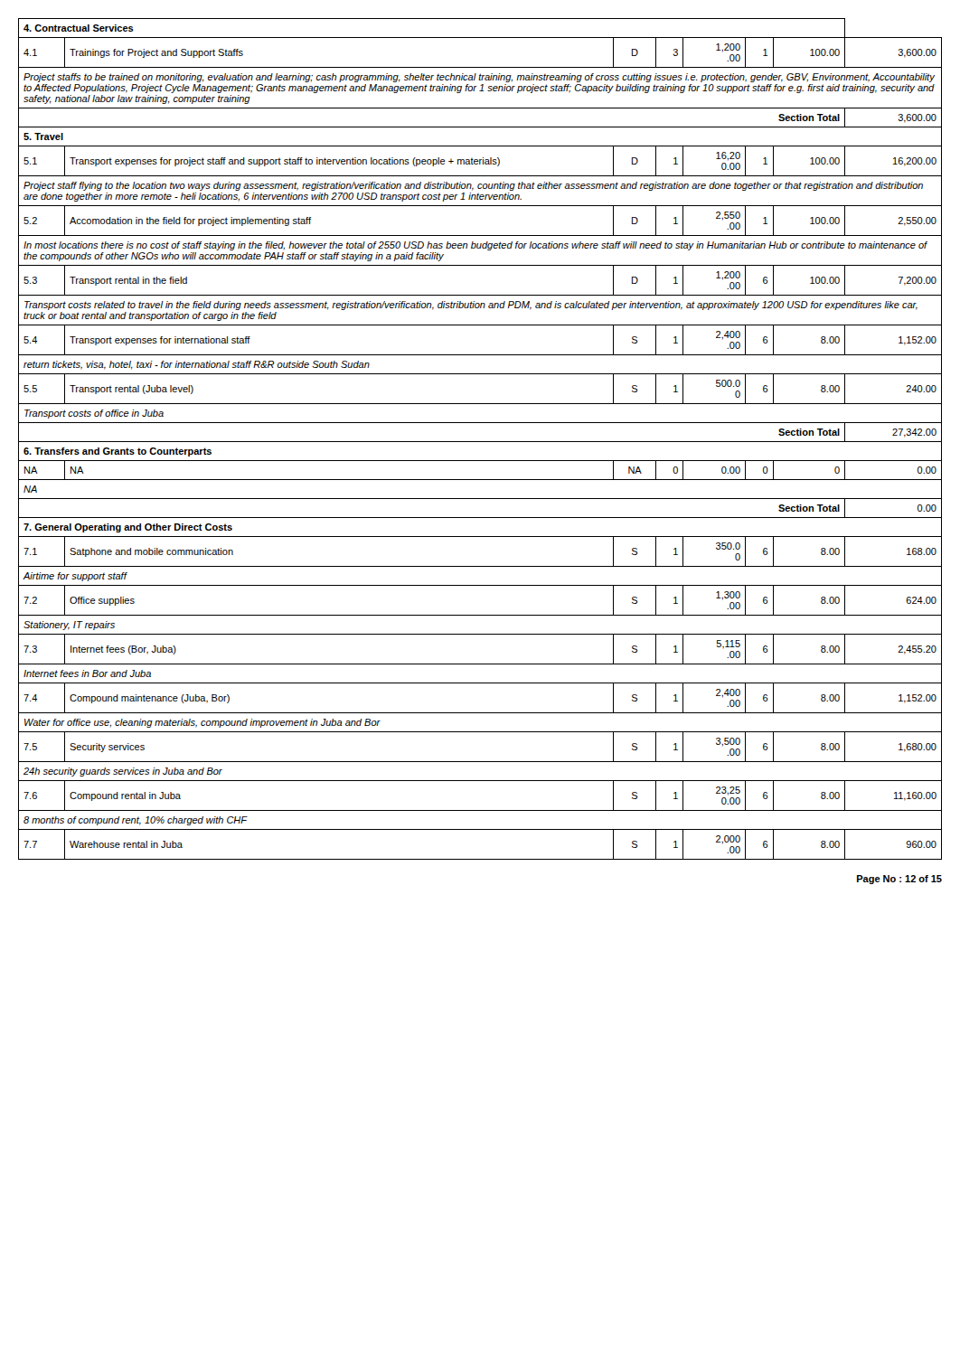| 4. Contractual Services |
| 4.1 | Trainings for Project and Support Staffs | D | 3 | 1,200 .00 | 1 | 100.00 | 3,600.00 |
| Project staffs to be trained on monitoring, evaluation and learning; cash programming, shelter technical training, mainstreaming of cross cutting issues i.e. protection, gender, GBV, Environment, Accountability to Affected Populations, Project Cycle Management; Grants management and Management training for 1 senior project staff; Capacity building training for 10 support staff for e.g. first aid training, security and safety, national labor law training, computer training |
| Section Total | 3,600.00 |
| 5. Travel |
| 5.1 | Transport expenses for project staff and support staff to intervention locations (people + materials) | D | 1 | 16,20 0.00 | 1 | 100.00 | 16,200.00 |
| Project staff flying to the location two ways during assessment, registration/verification and distribution, counting that either assessment and registration are done together or that registration and distribution are done together in more remote - heli locations, 6 interventions with 2700 USD transport cost per 1 intervention. |
| 5.2 | Accomodation in the field for project implementing staff | D | 1 | 2,550 .00 | 1 | 100.00 | 2,550.00 |
| In most locations there is no cost of staff staying in the filed, however the total of 2550 USD has been budgeted for locations where staff will need to stay in Humanitarian Hub or contribute to maintenance of the compounds of other NGOs who will accommodate PAH staff or staff staying in a paid facility |
| 5.3 | Transport rental in the field | D | 1 | 1,200 .00 | 6 | 100.00 | 7,200.00 |
| Transport costs related to travel in the field during needs assessment, registration/verification, distribution and PDM, and is calculated per intervention, at approximately 1200 USD for expenditures like car, truck or boat rental and transportation of cargo in the field |
| 5.4 | Transport expenses for international staff | S | 1 | 2,400 .00 | 6 | 8.00 | 1,152.00 |
| return tickets, visa, hotel, taxi - for international staff R&R outside South Sudan |
| 5.5 | Transport rental (Juba level) | S | 1 | 500.0 0 | 6 | 8.00 | 240.00 |
| Transport costs of office in Juba |
| Section Total | 27,342.00 |
| 6. Transfers and Grants to Counterparts |
| NA | NA | NA | 0 | 0.00 | 0 | 0 | 0.00 |
| NA |
| Section Total | 0.00 |
| 7. General Operating and Other Direct Costs |
| 7.1 | Satphone and mobile communication | S | 1 | 350.0 0 | 6 | 8.00 | 168.00 |
| Airtime for support staff |
| 7.2 | Office supplies | S | 1 | 1,300 .00 | 6 | 8.00 | 624.00 |
| Stationery, IT repairs |
| 7.3 | Internet fees (Bor, Juba) | S | 1 | 5,115 .00 | 6 | 8.00 | 2,455.20 |
| Internet fees in Bor and Juba |
| 7.4 | Compound maintenance (Juba, Bor) | S | 1 | 2,400 .00 | 6 | 8.00 | 1,152.00 |
| Water for office use, cleaning materials, compound improvement in Juba and Bor |
| 7.5 | Security services | S | 1 | 3,500 .00 | 6 | 8.00 | 1,680.00 |
| 24h security guards services in Juba and Bor |
| 7.6 | Compound rental in Juba | S | 1 | 23,25 0.00 | 6 | 8.00 | 11,160.00 |
| 8 months of compund rent, 10% charged with CHF |
| 7.7 | Warehouse rental in Juba | S | 1 | 2,000 .00 | 6 | 8.00 | 960.00 |
Page No : 12 of 15